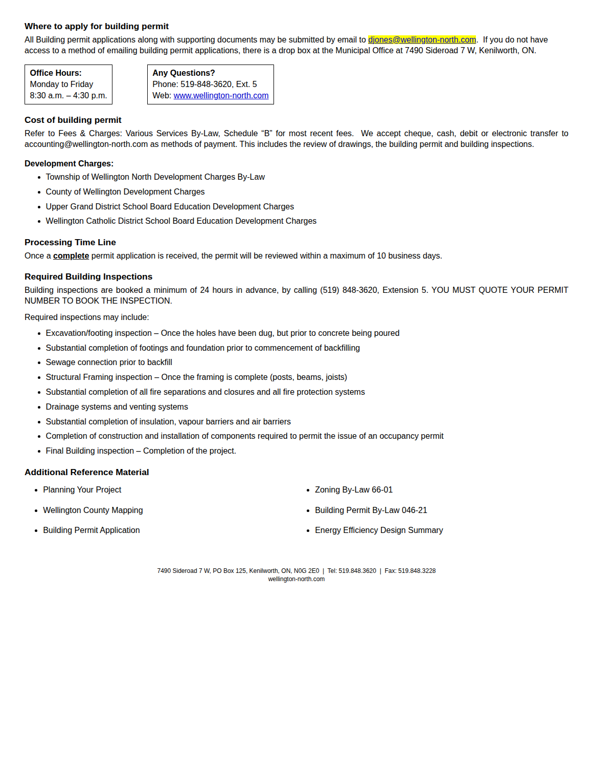Where to apply for building permit
All Building permit applications along with supporting documents may be submitted by email to djones@wellington-north.com. If you do not have access to a method of emailing building permit applications, there is a drop box at the Municipal Office at 7490 Sideroad 7 W, Kenilworth, ON.
| Office Hours: Monday to Friday 8:30 a.m. – 4:30 p.m. | | Any Questions? Phone: 519-848-3620, Ext. 5 Web: www.wellington-north.com |
Cost of building permit
Refer to Fees & Charges: Various Services By-Law, Schedule “B” for most recent fees. We accept cheque, cash, debit or electronic transfer to accounting@wellington-north.com as methods of payment. This includes the review of drawings, the building permit and building inspections.
Development Charges:
Township of Wellington North Development Charges By-Law
County of Wellington Development Charges
Upper Grand District School Board Education Development Charges
Wellington Catholic District School Board Education Development Charges
Processing Time Line
Once a complete permit application is received, the permit will be reviewed within a maximum of 10 business days.
Required Building Inspections
Building inspections are booked a minimum of 24 hours in advance, by calling (519) 848-3620, Extension 5. YOU MUST QUOTE YOUR PERMIT NUMBER TO BOOK THE INSPECTION.
Required inspections may include:
Excavation/footing inspection – Once the holes have been dug, but prior to concrete being poured
Substantial completion of footings and foundation prior to commencement of backfilling
Sewage connection prior to backfill
Structural Framing inspection – Once the framing is complete (posts, beams, joists)
Substantial completion of all fire separations and closures and all fire protection systems
Drainage systems and venting systems
Substantial completion of insulation, vapour barriers and air barriers
Completion of construction and installation of components required to permit the issue of an occupancy permit
Final Building inspection – Completion of the project.
Additional Reference Material
| Planning Your Project Wellington County Mapping Building Permit Application | Zoning By-Law 66-01 Building Permit By-Law 046-21 Energy Efficiency Design Summary |
7490 Sideroad 7 W, PO Box 125, Kenilworth, ON, N0G 2E0 | Tel: 519.848.3620 | Fax: 519.848.3228
wellington-north.com